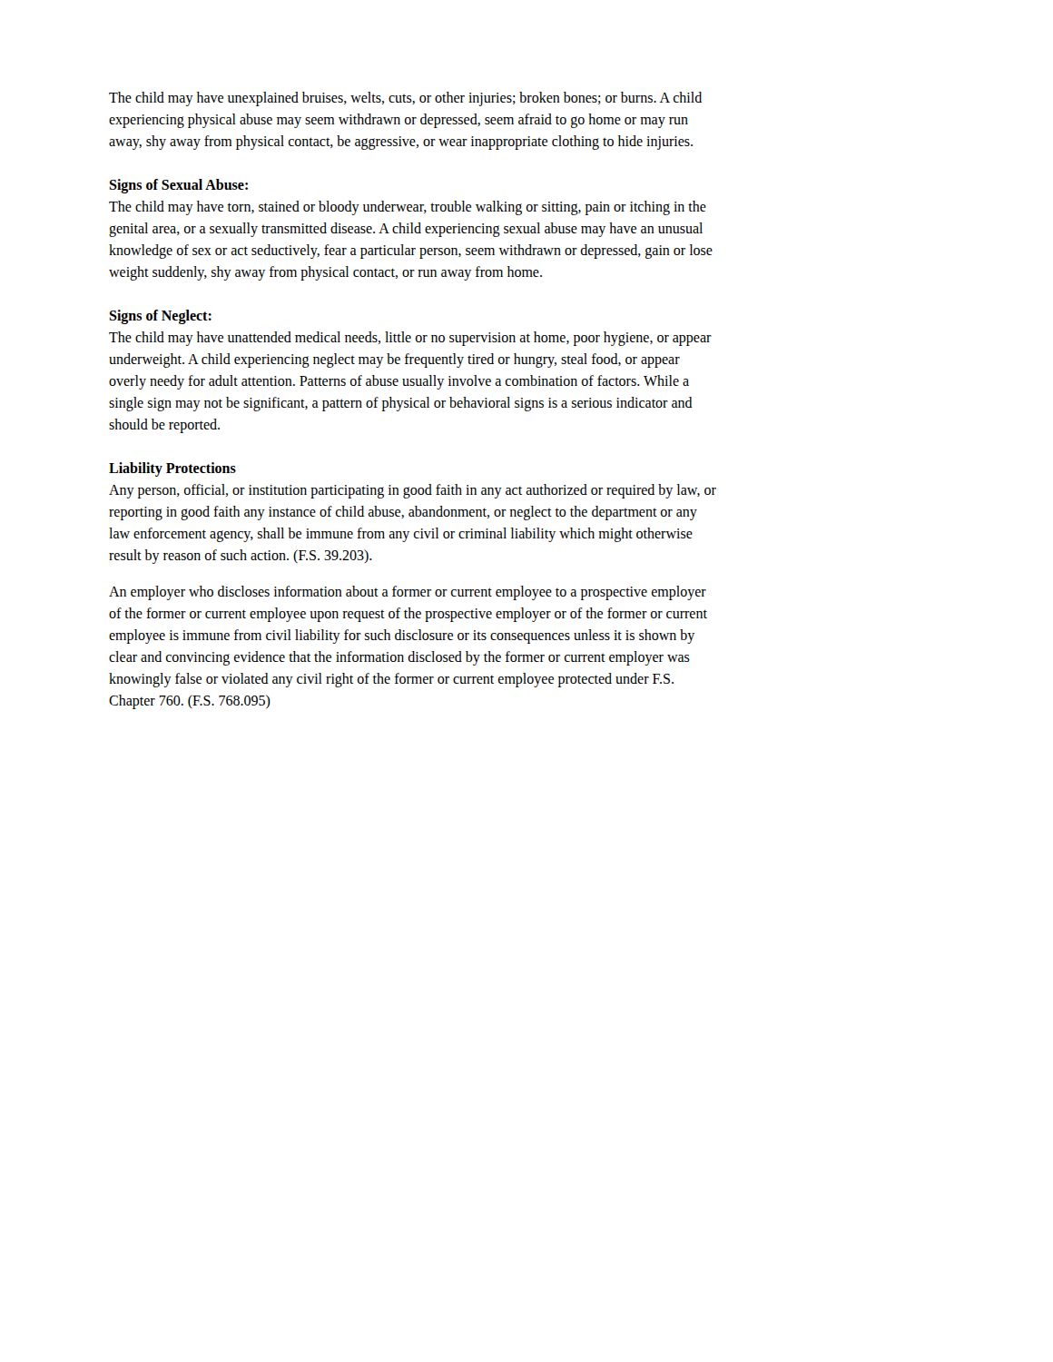The child may have unexplained bruises, welts, cuts, or other injuries; broken bones; or burns. A child experiencing physical abuse may seem withdrawn or depressed, seem afraid to go home or may run away, shy away from physical contact, be aggressive, or wear inappropriate clothing to hide injuries.
Signs of Sexual Abuse:
The child may have torn, stained or bloody underwear, trouble walking or sitting, pain or itching in the genital area, or a sexually transmitted disease. A child experiencing sexual abuse may have an unusual knowledge of sex or act seductively, fear a particular person, seem withdrawn or depressed, gain or lose weight suddenly, shy away from physical contact, or run away from home.
Signs of Neglect:
The child may have unattended medical needs, little or no supervision at home, poor hygiene, or appear underweight. A child experiencing neglect may be frequently tired or hungry, steal food, or appear overly needy for adult attention. Patterns of abuse usually involve a combination of factors. While a single sign may not be significant, a pattern of physical or behavioral signs is a serious indicator and should be reported.
Liability Protections
Any person, official, or institution participating in good faith in any act authorized or required by law, or reporting in good faith any instance of child abuse, abandonment, or neglect to the department or any law enforcement agency, shall be immune from any civil or criminal liability which might otherwise result by reason of such action. (F.S. 39.203).
An employer who discloses information about a former or current employee to a prospective employer of the former or current employee upon request of the prospective employer or of the former or current employee is immune from civil liability for such disclosure or its consequences unless it is shown by clear and convincing evidence that the information disclosed by the former or current employer was knowingly false or violated any civil right of the former or current employee protected under F.S. Chapter 760. (F.S. 768.095)